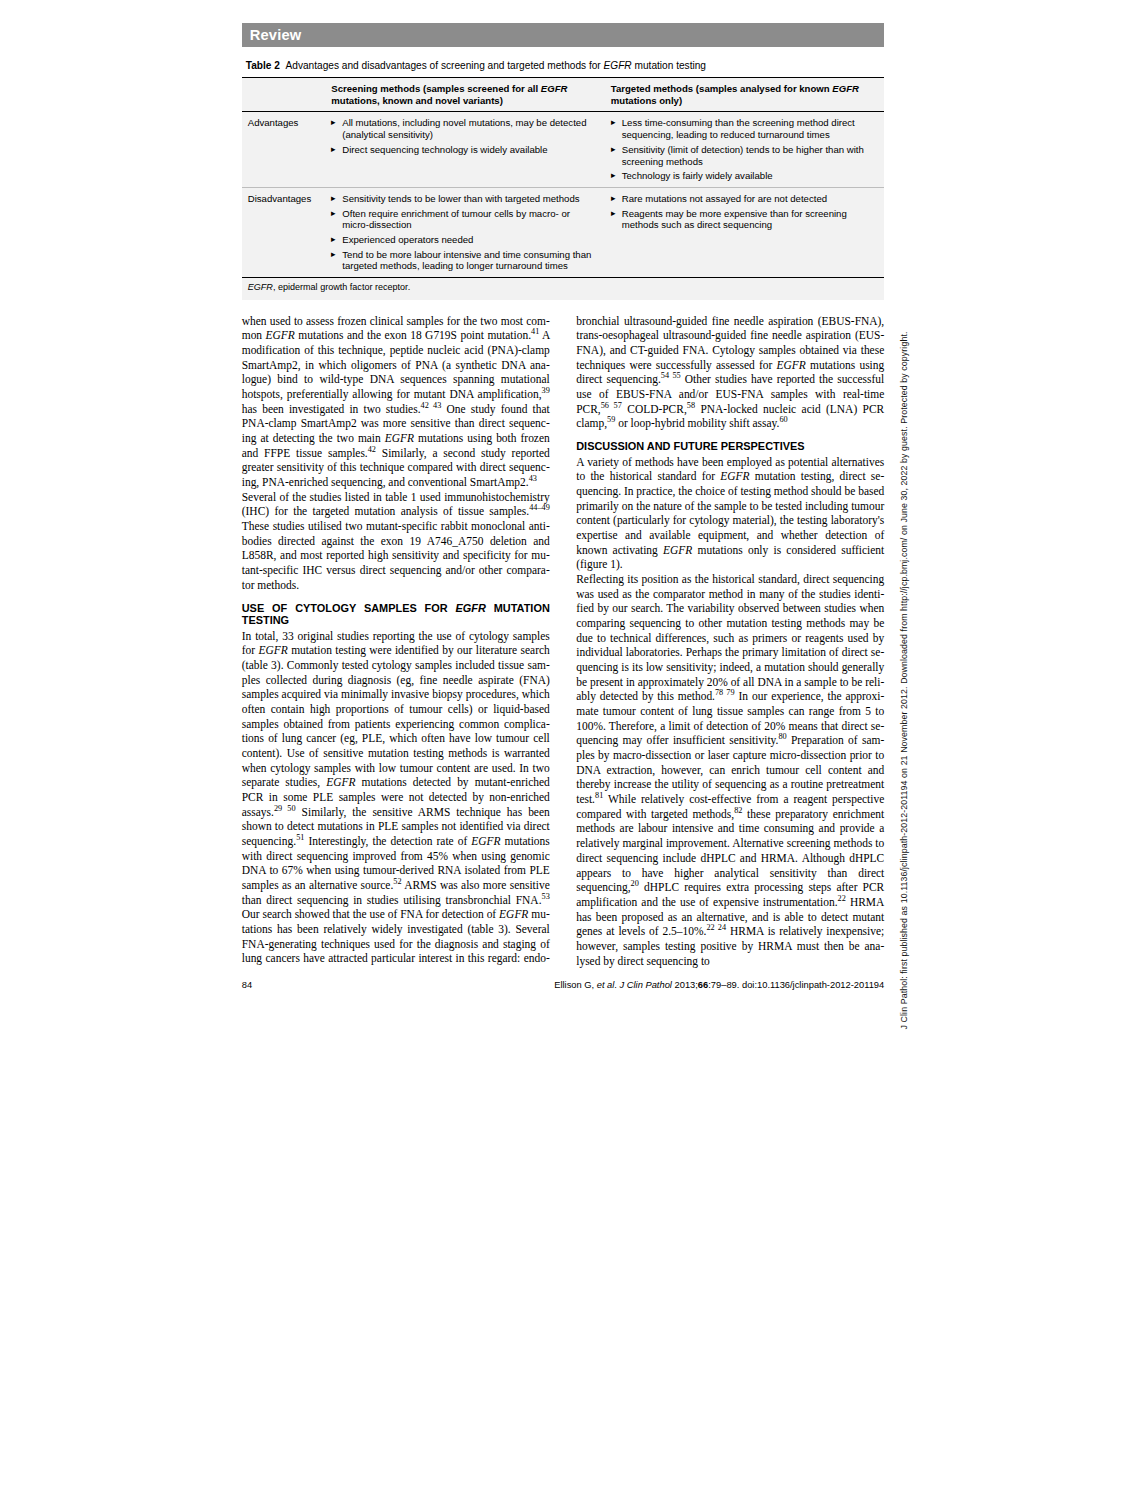J Clin Pathol: first published as 10.1136/jclinpath-2012-201194 on 21 November 2012. Downloaded from http://jcp.bmj.com/ on June 30, 2022 by guest. Protected by copyright.
Review
Table 2 Advantages and disadvantages of screening and targeted methods for EGFR mutation testing
| | Screening methods (samples screened for all EGFR mutations, known and novel variants) | Targeted methods (samples analysed for known EGFR mutations only) |
| --- | --- | --- |
| Advantages | All mutations, including novel mutations, may be detected (analytical sensitivity) Direct sequencing technology is widely available | Less time-consuming than the screening method direct sequencing, leading to reduced turnaround times Sensitivity (limit of detection) tends to be higher than with screening methods Technology is fairly widely available |
| Disadvantages | Sensitivity tends to be lower than with targeted methods Often require enrichment of tumour cells by macro- or micro-dissection Experienced operators needed Tend to be more labour intensive and time consuming than targeted methods, leading to longer turnaround times | Rare mutations not assayed for are not detected Reagents may be more expensive than for screening methods such as direct sequencing |
EGFR, epidermal growth factor receptor.
when used to assess frozen clinical samples for the two most common EGFR mutations and the exon 18 G719S point mutation.41 A modification of this technique, peptide nucleic acid (PNA)-clamp SmartAmp2, in which oligomers of PNA (a synthetic DNA analogue) bind to wild-type DNA sequences spanning mutational hotspots, preferentially allowing for mutant DNA amplification,39 has been investigated in two studies.42 43 One study found that PNA-clamp SmartAmp2 was more sensitive than direct sequencing at detecting the two main EGFR mutations using both frozen and FFPE tissue samples.42 Similarly, a second study reported greater sensitivity of this technique compared with direct sequencing, PNA-enriched sequencing, and conventional SmartAmp2.43
Several of the studies listed in table 1 used immunohistochemistry (IHC) for the targeted mutation analysis of tissue samples.44–49 These studies utilised two mutant-specific rabbit monoclonal antibodies directed against the exon 19 A746_A750 deletion and L858R, and most reported high sensitivity and specificity for mutant-specific IHC versus direct sequencing and/or other comparator methods.
Use of cytology samples for EGFR mutation testing
In total, 33 original studies reporting the use of cytology samples for EGFR mutation testing were identified by our literature search (table 3). Commonly tested cytology samples included tissue samples collected during diagnosis (eg, fine needle aspirate (FNA) samples acquired via minimally invasive biopsy procedures, which often contain high proportions of tumour cells) or liquid-based samples obtained from patients experiencing common complications of lung cancer (eg, PLE, which often have low tumour cell content). Use of sensitive mutation testing methods is warranted when cytology samples with low tumour content are used. In two separate studies, EGFR mutations detected by mutant-enriched PCR in some PLE samples were not detected by non-enriched assays.29 50 Similarly, the sensitive ARMS technique has been shown to detect mutations in PLE samples not identified via direct sequencing.51 Interestingly, the detection rate of EGFR mutations with direct sequencing improved from 45% when using genomic DNA to 67% when using tumour-derived RNA isolated from PLE samples as an alternative source.52 ARMS was also more sensitive than direct sequencing in studies utilising transbronchial FNA.53 Our search showed that the use of FNA for detection of EGFR mutations has been relatively widely investigated (table 3). Several FNA-generating techniques used for the diagnosis and staging of lung cancers have attracted particular interest in this regard: endobronchial ultrasound-guided fine needle aspiration (EBUS-FNA), trans-oesophageal ultrasound-guided fine needle aspiration (EUS-FNA), and CT-guided FNA. Cytology samples obtained via these techniques were successfully assessed for EGFR mutations using direct sequencing.54 55 Other studies have reported the successful use of EBUS-FNA and/or EUS-FNA samples with real-time PCR,56 57 COLD-PCR,58 PNA-locked nucleic acid (LNA) PCR clamp,59 or loop-hybrid mobility shift assay.60
Discussion and future perspectives
A variety of methods have been employed as potential alternatives to the historical standard for EGFR mutation testing, direct sequencing. In practice, the choice of testing method should be based primarily on the nature of the sample to be tested including tumour content (particularly for cytology material), the testing laboratory's expertise and available equipment, and whether detection of known activating EGFR mutations only is considered sufficient (figure 1).
Reflecting its position as the historical standard, direct sequencing was used as the comparator method in many of the studies identified by our search. The variability observed between studies when comparing sequencing to other mutation testing methods may be due to technical differences, such as primers or reagents used by individual laboratories. Perhaps the primary limitation of direct sequencing is its low sensitivity; indeed, a mutation should generally be present in approximately 20% of all DNA in a sample to be reliably detected by this method.78 79 In our experience, the approximate tumour content of lung tissue samples can range from 5 to 100%. Therefore, a limit of detection of 20% means that direct sequencing may offer insufficient sensitivity.80 Preparation of samples by macro-dissection or laser capture micro-dissection prior to DNA extraction, however, can enrich tumour cell content and thereby increase the utility of sequencing as a routine pretreatment test.81 While relatively cost-effective from a reagent perspective compared with targeted methods,82 these preparatory enrichment methods are labour intensive and time consuming and provide a relatively marginal improvement. Alternative screening methods to direct sequencing include dHPLC and HRMA. Although dHPLC appears to have higher analytical sensitivity than direct sequencing,20 dHPLC requires extra processing steps after PCR amplification and the use of expensive instrumentation.22 HRMA has been proposed as an alternative, and is able to detect mutant genes at levels of 2.5–10%.22 24 HRMA is relatively inexpensive; however, samples testing positive by HRMA must then be analysed by direct sequencing to
84
Ellison G, et al. J Clin Pathol 2013;66:79–89. doi:10.1136/jclinpath-2012-201194